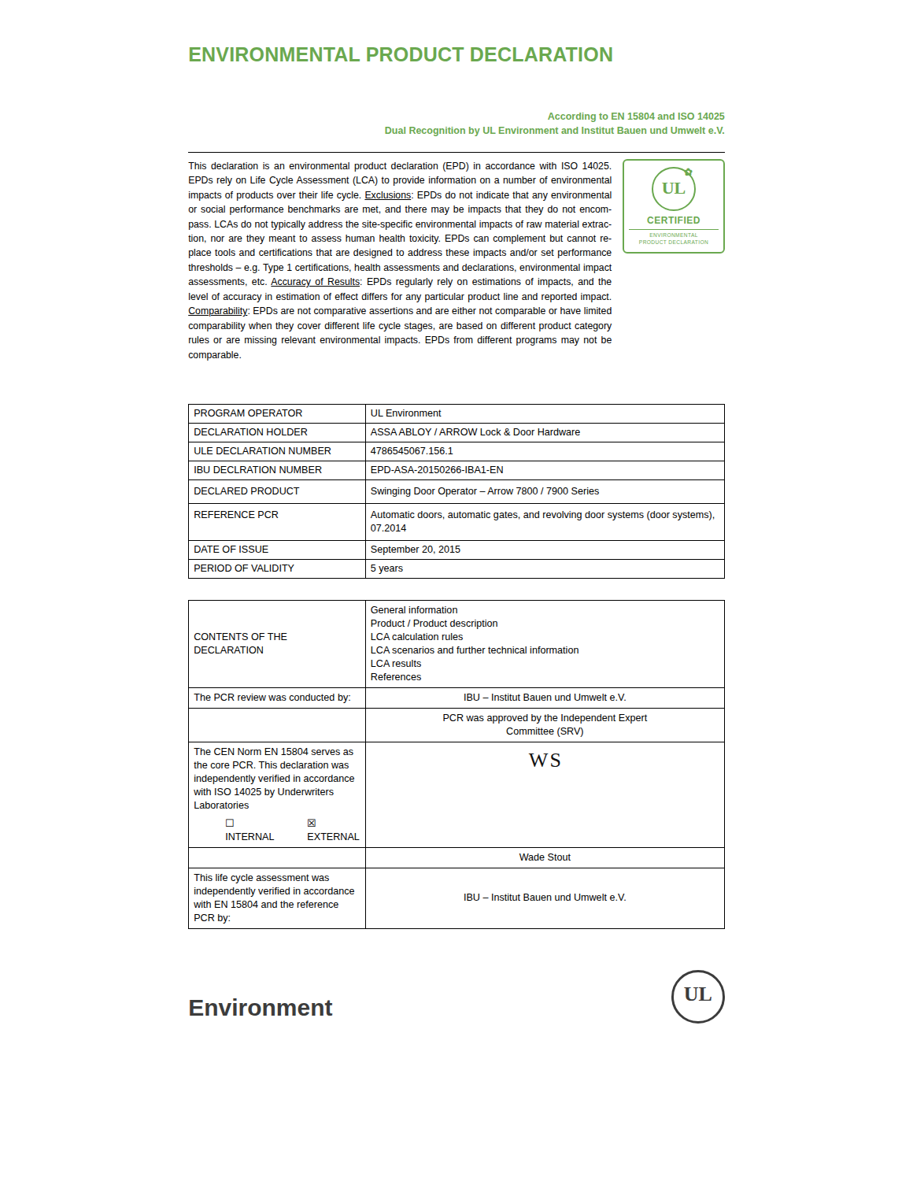Environmental Product Declaration
According to EN 15804 and ISO 14025
Dual Recognition by UL Environment and Institut Bauen und Umwelt e.V.
This declaration is an environmental product declaration (EPD) in accordance with ISO 14025. EPDs rely on Life Cycle Assessment (LCA) to provide information on a number of environmental impacts of products over their life cycle. Exclusions: EPDs do not indicate that any environmental or social performance benchmarks are met, and there may be impacts that they do not encompass. LCAs do not typically address the site-specific environmental impacts of raw material extraction, nor are they meant to assess human health toxicity. EPDs can complement but cannot replace tools and certifications that are designed to address these impacts and/or set performance thresholds – e.g. Type 1 certifications, health assessments and declarations, environmental impact assessments, etc. Accuracy of Results: EPDs regularly rely on estimations of impacts, and the level of accuracy in estimation of effect differs for any particular product line and reported impact. Comparability: EPDs are not comparative assertions and are either not comparable or have limited comparability when they cover different life cycle stages, are based on different product category rules or are missing relevant environmental impacts. EPDs from different programs may not be comparable.
UL✿
CERTIFIED
Environmental
Product Declaration
| Program Operator | UL Environment |
| Declaration Holder | ASSA ABLOY / ARROW Lock & Door Hardware |
| ULE Declaration Number | 4786545067.156.1 |
| IBU Declration Number | EPD-ASA-20150266-IBA1-EN |
| Declared Product | Swinging Door Operator – Arrow 7800 / 7900 Series |
| Reference PCR | Automatic doors, automatic gates, and revolving door systems (door systems), 07.2014 |
| Date of Issue | September 20, 2015 |
| Period of Validity | 5 years |
| Contents of the Declaration | General information Product / Product description LCA calculation rules LCA scenarios and further technical information LCA results References |
| The PCR review was conducted by: | IBU – Institut Bauen und Umwelt e.V. |
| | PCR was approved by the Independent Expert Committee (SRV) |
| The CEN Norm EN 15804 serves as the core PCR. This declaration was independently verified in accordance with ISO 14025 by Underwriters Laboratories ☐ INTERNAL ☒ EXTERNAL | W S |
| | Wade Stout |
| This life cycle assessment was independently verified in accordance with EN 15804 and the reference PCR by: | IBU – Institut Bauen und Umwelt e.V. |
Environment
UL